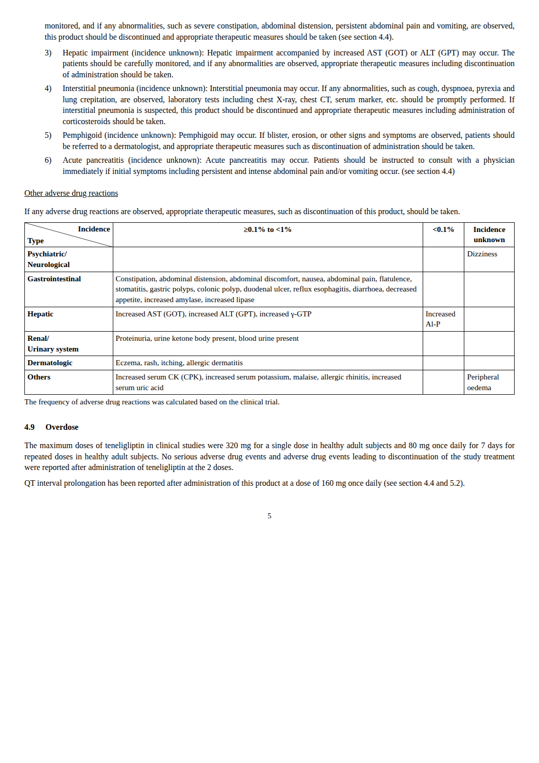monitored, and if any abnormalities, such as severe constipation, abdominal distension, persistent abdominal pain and vomiting, are observed, this product should be discontinued and appropriate therapeutic measures should be taken (see section 4.4).
3) Hepatic impairment (incidence unknown): Hepatic impairment accompanied by increased AST (GOT) or ALT (GPT) may occur. The patients should be carefully monitored, and if any abnormalities are observed, appropriate therapeutic measures including discontinuation of administration should be taken.
4) Interstitial pneumonia (incidence unknown): Interstitial pneumonia may occur. If any abnormalities, such as cough, dyspnoea, pyrexia and lung crepitation, are observed, laboratory tests including chest X-ray, chest CT, serum marker, etc. should be promptly performed. If interstitial pneumonia is suspected, this product should be discontinued and appropriate therapeutic measures including administration of corticosteroids should be taken.
5) Pemphigoid (incidence unknown): Pemphigoid may occur. If blister, erosion, or other signs and symptoms are observed, patients should be referred to a dermatologist, and appropriate therapeutic measures such as discontinuation of administration should be taken.
6) Acute pancreatitis (incidence unknown): Acute pancreatitis may occur. Patients should be instructed to consult with a physician immediately if initial symptoms including persistent and intense abdominal pain and/or vomiting occur. (see section 4.4)
Other adverse drug reactions
If any adverse drug reactions are observed, appropriate therapeutic measures, such as discontinuation of this product, should be taken.
| Incidence Type | ≥0.1% to <1% | <0.1% | Incidence unknown |
| --- | --- | --- | --- |
| Psychiatric/ Neurological | | | Dizziness |
| Gastrointestinal | Constipation, abdominal distension, abdominal discomfort, nausea, abdominal pain, flatulence, stomatitis, gastric polyps, colonic polyp, duodenal ulcer, reflux esophagitis, diarrhoea, decreased appetite, increased amylase, increased lipase | | |
| Hepatic | Increased AST (GOT), increased ALT (GPT), increased γ-GTP | Increased Al-P | |
| Renal/ Urinary system | Proteinuria, urine ketone body present, blood urine present | | |
| Dermatologic | Eczema, rash, itching, allergic dermatitis | | |
| Others | Increased serum CK (CPK), increased serum potassium, malaise, allergic rhinitis, increased serum uric acid | | Peripheral oedema |
The frequency of adverse drug reactions was calculated based on the clinical trial.
4.9 Overdose
The maximum doses of teneligliptin in clinical studies were 320 mg for a single dose in healthy adult subjects and 80 mg once daily for 7 days for repeated doses in healthy adult subjects. No serious adverse drug events and adverse drug events leading to discontinuation of the study treatment were reported after administration of teneligliptin at the 2 doses.
QT interval prolongation has been reported after administration of this product at a dose of 160 mg once daily (see section 4.4 and 5.2).
5